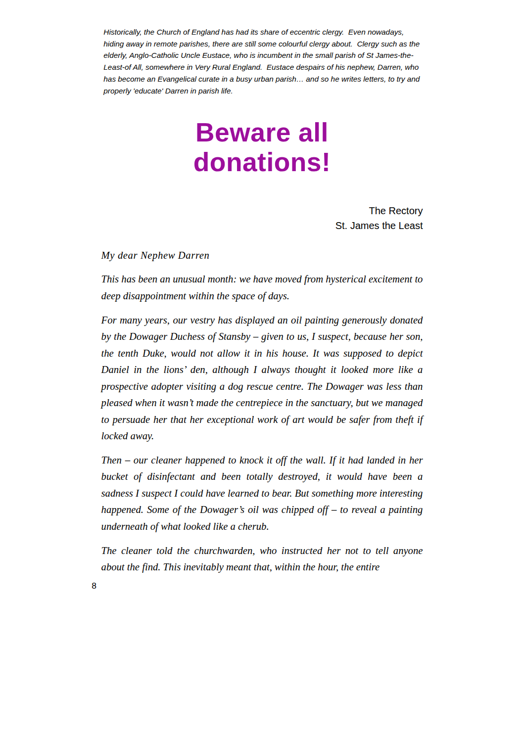Historically, the Church of England has had its share of eccentric clergy. Even nowadays, hiding away in remote parishes, there are still some colourful clergy about. Clergy such as the elderly, Anglo-Catholic Uncle Eustace, who is incumbent in the small parish of St James-the-Least-of All, somewhere in Very Rural England. Eustace despairs of his nephew, Darren, who has become an Evangelical curate in a busy urban parish… and so he writes letters, to try and properly 'educate' Darren in parish life.
Beware all
donations!
The Rectory
St. James the Least
My dear Nephew Darren
This has been an unusual month: we have moved from hysterical excitement to deep disappointment within the space of days.
For many years, our vestry has displayed an oil painting generously donated by the Dowager Duchess of Stansby – given to us, I suspect, because her son, the tenth Duke, would not allow it in his house. It was supposed to depict Daniel in the lions’ den, although I always thought it looked more like a prospective adopter visiting a dog rescue centre. The Dowager was less than pleased when it wasn’t made the centrepiece in the sanctuary, but we managed to persuade her that her exceptional work of art would be safer from theft if locked away.
Then – our cleaner happened to knock it off the wall. If it had landed in her bucket of disinfectant and been totally destroyed, it would have been a sadness I suspect I could have learned to bear. But something more interesting happened. Some of the Dowager’s oil was chipped off – to reveal a painting underneath of what looked like a cherub.
The cleaner told the churchwarden, who instructed her not to tell anyone about the find. This inevitably meant that, within the hour, the entire
8